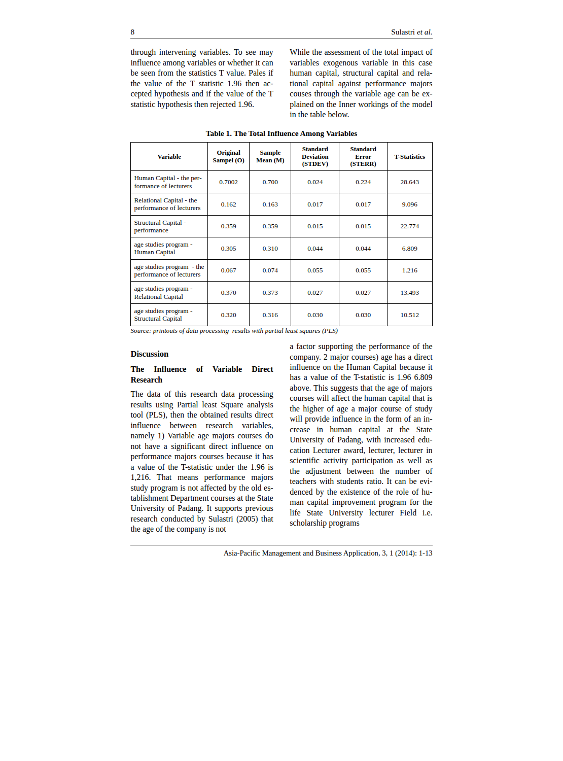8 Sulastri et al.
through intervening variables. To see may influence among variables or whether it can be seen from the statistics T value. Pales if the value of the T statistic 1.96 then accepted hypothesis and if the value of the T statistic hypothesis then rejected 1.96.
While the assessment of the total impact of variables exogenous variable in this case human capital, structural capital and relational capital against performance majors couses through the variable age can be explained on the Inner workings of the model in the table below.
Table 1. The Total Influence Among Variables
| Variable | Original Sampel (O) | Sample Mean (M) | Standard Deviation (STDEV) | Standard Error (STERR) | T-Statistics |
| --- | --- | --- | --- | --- | --- |
| Human Capital - the performance of lecturers | 0.7002 | 0.700 | 0.024 | 0.224 | 28.643 |
| Relational Capital - the performance of lecturers | 0.162 | 0.163 | 0.017 | 0.017 | 9.096 |
| Structural Capital - performance | 0.359 | 0.359 | 0.015 | 0.015 | 22.774 |
| age studies program - Human Capital | 0.305 | 0.310 | 0.044 | 0.044 | 6.809 |
| age studies program - the performance of lecturers | 0.067 | 0.074 | 0.055 | 0.055 | 1.216 |
| age studies program - Relational Capital | 0.370 | 0.373 | 0.027 | 0.027 | 13.493 |
| age studies program - Structural Capital | 0.320 | 0.316 | 0.030 | 0.030 | 10.512 |
Source: printouts of data processing results with partial least squares (PLS)
Discussion
The Influence of Variable Direct Research
The data of this research data processing results using Partial least Square analysis tool (PLS), then the obtained results direct influence between research variables, namely 1) Variable age majors courses do not have a significant direct influence on performance majors courses because it has a value of the T-statistic under the 1.96 is 1,216. That means performance majors study program is not affected by the old establishment Department courses at the State University of Padang. It supports previous research conducted by Sulastri (2005) that the age of the company is not
a factor supporting the performance of the company. 2 major courses) age has a direct influence on the Human Capital because it has a value of the T-statistic is 1.96 6.809 above. This suggests that the age of majors courses will affect the human capital that is the higher of age a major course of study will provide influence in the form of an increase in human capital at the State University of Padang, with increased education Lecturer award, lecturer, lecturer in scientific activity participation as well as the adjustment between the number of teachers with students ratio. It can be evidenced by the existence of the role of human capital improvement program for the life State University lecturer Field i.e. scholarship programs
Asia-Pacific Management and Business Application, 3, 1 (2014): 1-13